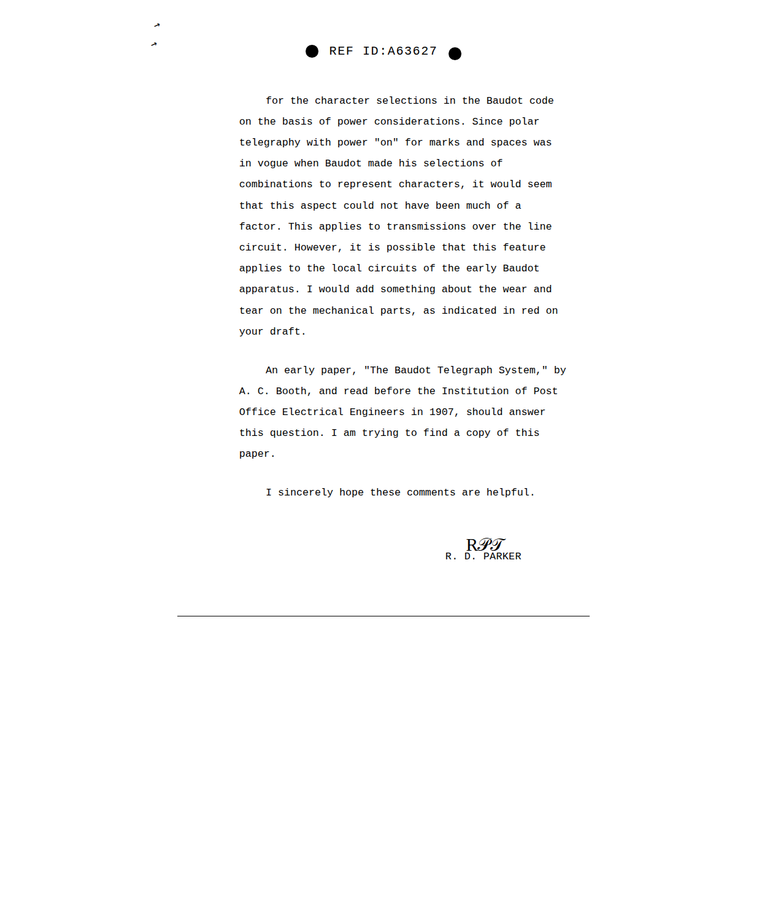↗
↗
REF ID:A63627
for the character selections in the Baudot code on the basis of power considerations. Since polar telegraphy with power "on" for marks and spaces was in vogue when Baudot made his selections of combinations to represent characters, it would seem that this aspect could not have been much of a factor. This applies to transmissions over the line circuit. However, it is possible that this feature applies to the local circuits of the early Baudot apparatus. I would add something about the wear and tear on the mechanical parts, as indicated in red on your draft.
An early paper, "The Baudot Telegraph System," by A. C. Booth, and read before the Institution of Post Office Electrical Engineers in 1907, should answer this question. I am trying to find a copy of this paper.
I sincerely hope these comments are helpful.
R𝒫𝒯 R. D. PARKER